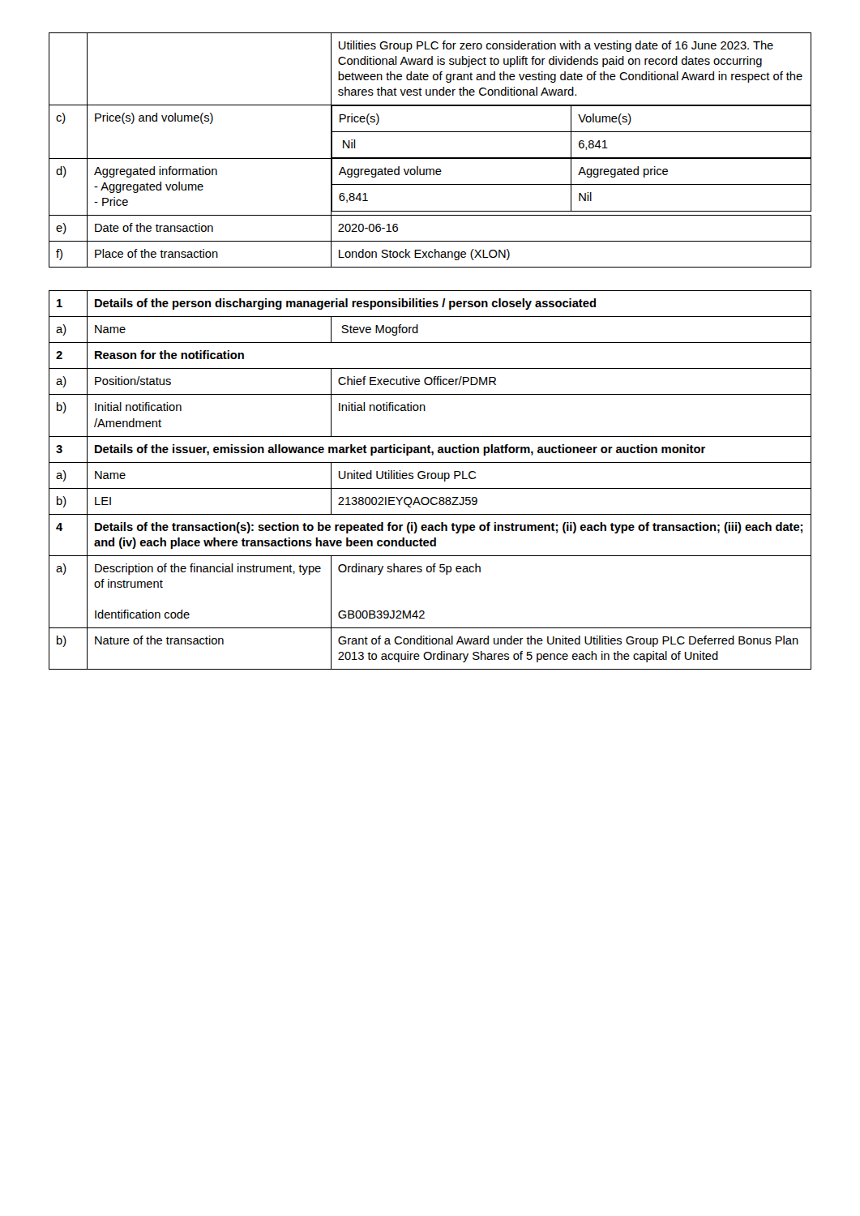| | | Utilities Group PLC for zero consideration with a vesting date of 16 June 2023. The Conditional Award is subject to uplift for dividends paid on record dates occurring between the date of grant and the vesting date of the Conditional Award in respect of the shares that vest under the Conditional Award. |
| c) | Price(s) and volume(s) | / Price(s) / Volume(s) / / Nil / 6,841 / |
| d) | Aggregated information - Aggregated volume - Price | / Aggregated volume / Aggregated price / / 6,841 / Nil / |
| e) | Date of the transaction | 2020-06-16 |
| f) | Place of the transaction | London Stock Exchange (XLON) |
| 1 | Details of the person discharging managerial responsibilities / person closely associated |
| a) | Name | Steve Mogford |
| 2 | Reason for the notification |
| a) | Position/status | Chief Executive Officer/PDMR |
| b) | Initial notification /Amendment | Initial notification |
| 3 | Details of the issuer, emission allowance market participant, auction platform, auctioneer or auction monitor |
| a) | Name | United Utilities Group PLC |
| b) | LEI | 2138002IEYQAOC88ZJ59 |
| 4 | Details of the transaction(s): section to be repeated for (i) each type of instrument; (ii) each type of transaction; (iii) each date; and (iv) each place where transactions have been conducted |
| a) | Description of the financial instrument, type of instrument Identification code | Ordinary shares of 5p each GB00B39J2M42 |
| b) | Nature of the transaction | Grant of a Conditional Award under the United Utilities Group PLC Deferred Bonus Plan 2013 to acquire Ordinary Shares of 5 pence each in the capital of United |